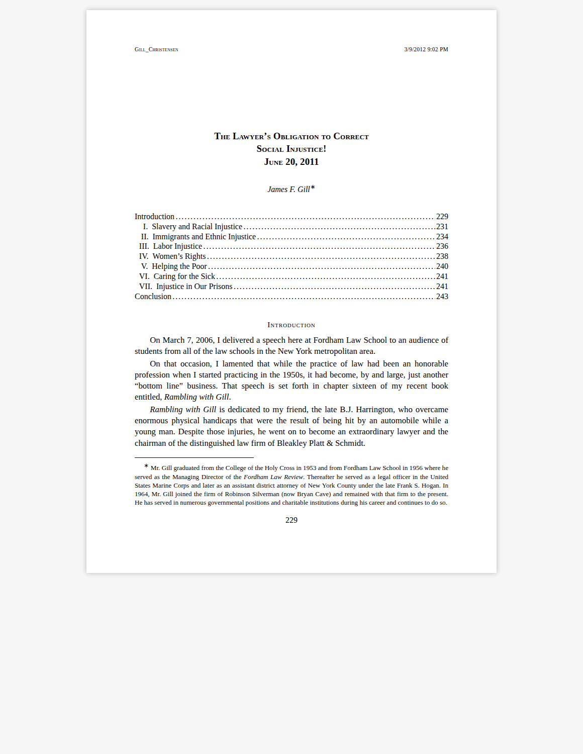Gill_Christensen 3/9/2012 9:02 PM
The Lawyer’s Obligation to Correct
Social Injustice!
June 20, 2011
James F. Gill∗
Introduction.................................................................................................. 229
I. Slavery and Racial Injustice.................................................................................................. 231
II. Immigrants and Ethnic Injustice.................................................................................................. 234
III. Labor Injustice.................................................................................................. 236
IV. Women’s Rights.................................................................................................. 238
V. Helping the Poor.................................................................................................. 240
VI. Caring for the Sick.................................................................................................. 241
VII. Injustice in Our Prisons.................................................................................................. 241
Conclusion.................................................................................................. 243
Introduction
On March 7, 2006, I delivered a speech here at Fordham Law School to an audience of students from all of the law schools in the New York metropolitan area.
On that occasion, I lamented that while the practice of law had been an honorable profession when I started practicing in the 1950s, it had become, by and large, just another “bottom line” business. That speech is set forth in chapter sixteen of my recent book entitled, Rambling with Gill.
Rambling with Gill is dedicated to my friend, the late B.J. Harrington, who overcame enormous physical handicaps that were the result of being hit by an automobile while a young man. Despite those injuries, he went on to become an extraordinary lawyer and the chairman of the distinguished law firm of Bleakley Platt & Schmidt.
∗ Mr. Gill graduated from the College of the Holy Cross in 1953 and from Fordham Law School in 1956 where he served as the Managing Director of the Fordham Law Review. Thereafter he served as a legal officer in the United States Marine Corps and later as an assistant district attorney of New York County under the late Frank S. Hogan. In 1964, Mr. Gill joined the firm of Robinson Silverman (now Bryan Cave) and remained with that firm to the present. He has served in numerous governmental positions and charitable institutions during his career and continues to do so.
229